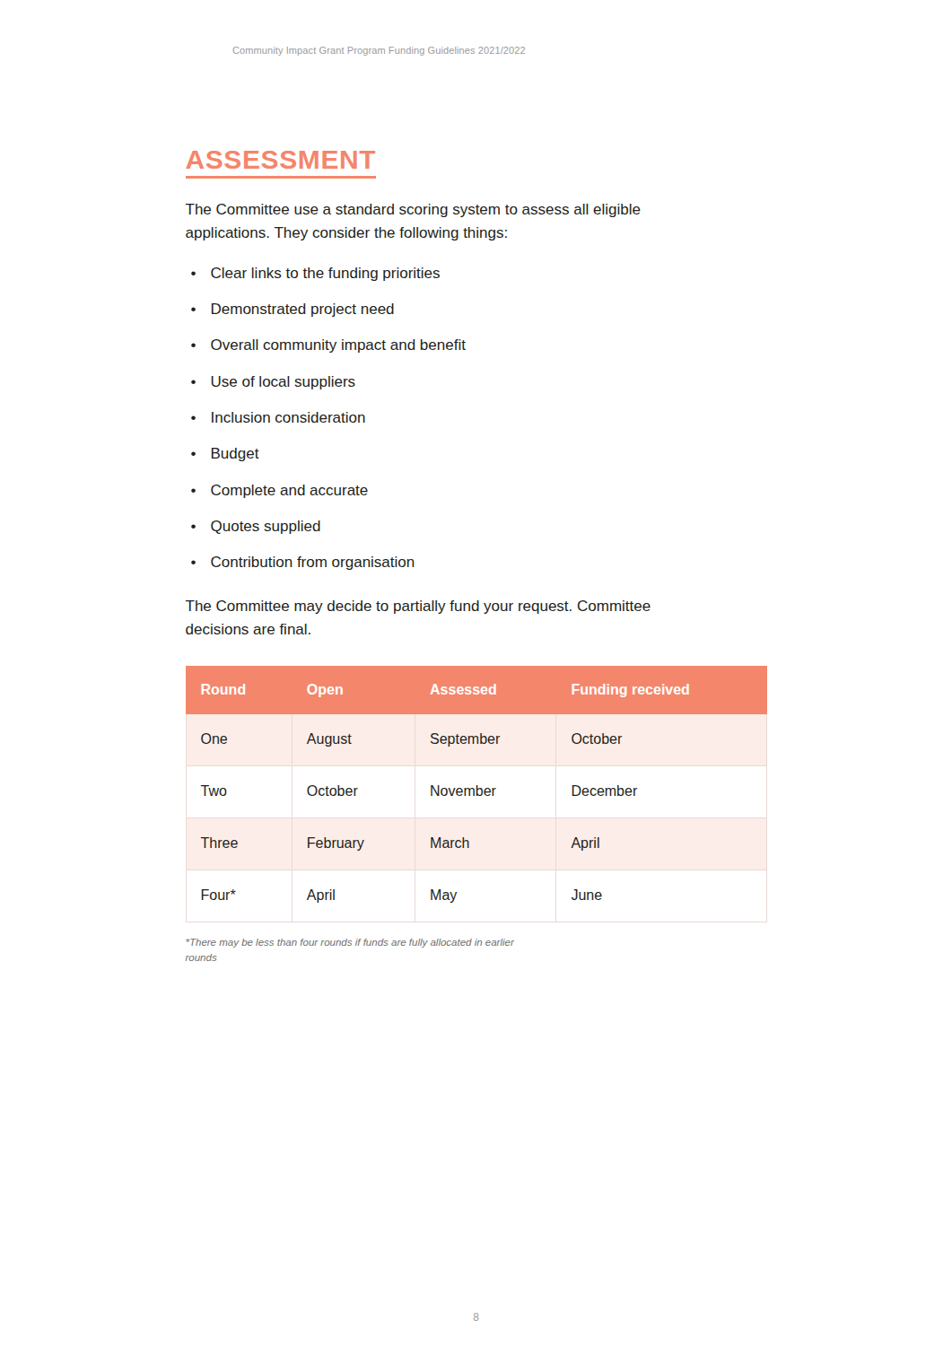Community Impact Grant Program Funding Guidelines 2021/2022
Assessment
The Committee use a standard scoring system to assess all eligible applications. They consider the following things:
Clear links to the funding priorities
Demonstrated project need
Overall community impact and benefit
Use of local suppliers
Inclusion consideration
Budget
Complete and accurate
Quotes supplied
Contribution from organisation
The Committee may decide to partially fund your request. Committee decisions are final.
| Round | Open | Assessed | Funding received |
| --- | --- | --- | --- |
| One | August | September | October |
| Two | October | November | December |
| Three | February | March | April |
| Four* | April | May | June |
*There may be less than four rounds if funds are fully allocated in earlier rounds
8